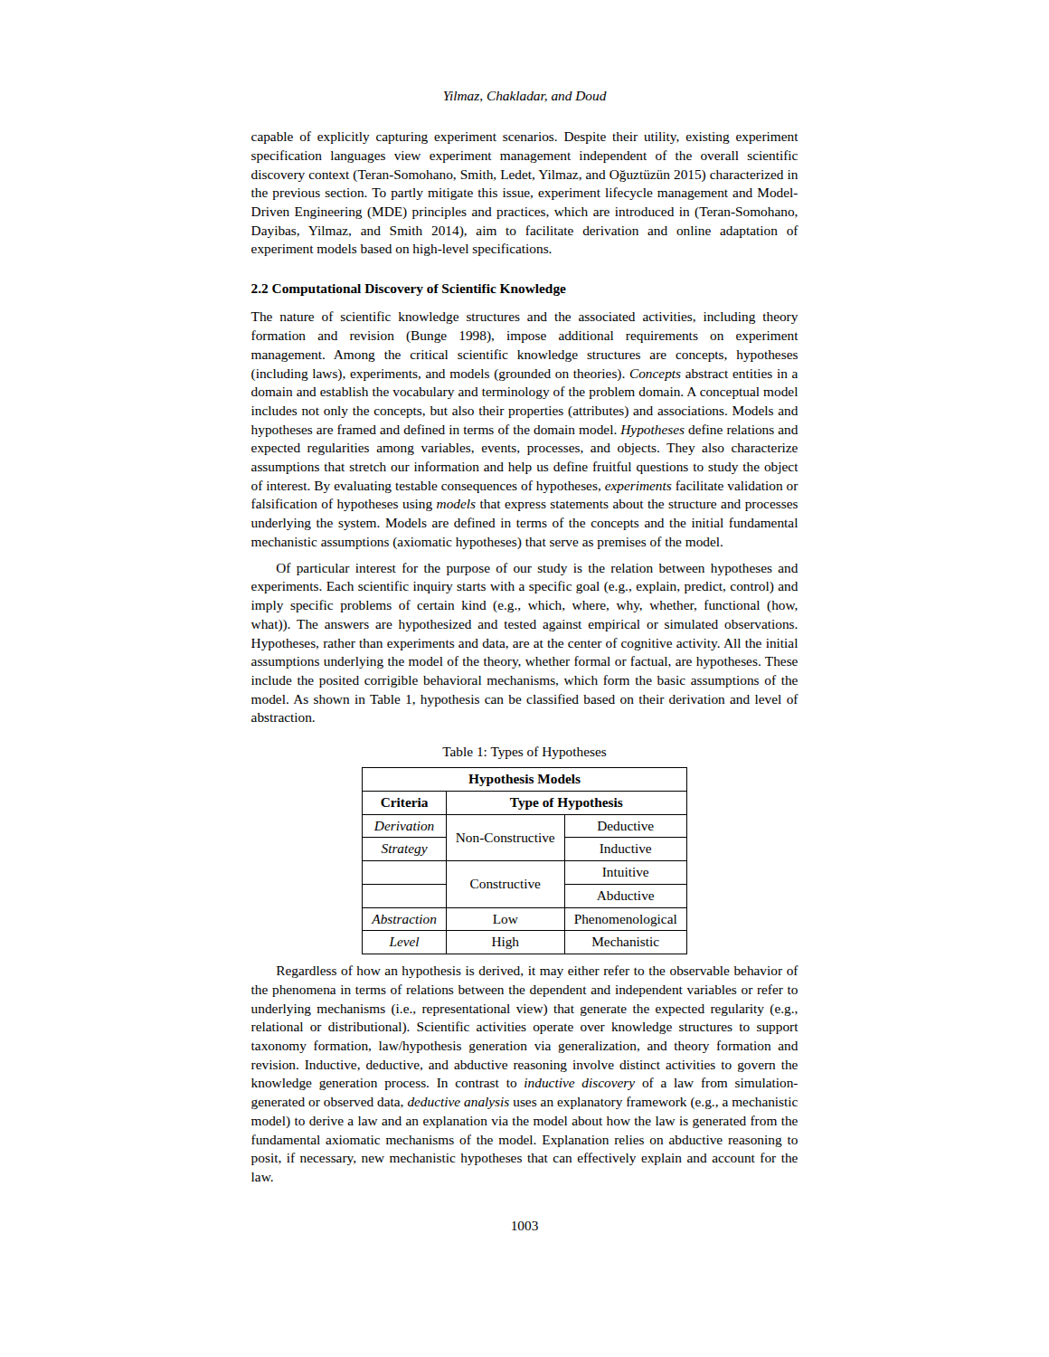Yilmaz, Chakladar, and Doud
capable of explicitly capturing experiment scenarios. Despite their utility, existing experiment specification languages view experiment management independent of the overall scientific discovery context (Teran-Somohano, Smith, Ledet, Yilmaz, and Oğuztüzün 2015) characterized in the previous section. To partly mitigate this issue, experiment lifecycle management and Model-Driven Engineering (MDE) principles and practices, which are introduced in (Teran-Somohano, Dayibas, Yilmaz, and Smith 2014), aim to facilitate derivation and online adaptation of experiment models based on high-level specifications.
2.2 Computational Discovery of Scientific Knowledge
The nature of scientific knowledge structures and the associated activities, including theory formation and revision (Bunge 1998), impose additional requirements on experiment management. Among the critical scientific knowledge structures are concepts, hypotheses (including laws), experiments, and models (grounded on theories). Concepts abstract entities in a domain and establish the vocabulary and terminology of the problem domain. A conceptual model includes not only the concepts, but also their properties (attributes) and associations. Models and hypotheses are framed and defined in terms of the domain model. Hypotheses define relations and expected regularities among variables, events, processes, and objects. They also characterize assumptions that stretch our information and help us define fruitful questions to study the object of interest. By evaluating testable consequences of hypotheses, experiments facilitate validation or falsification of hypotheses using models that express statements about the structure and processes underlying the system. Models are defined in terms of the concepts and the initial fundamental mechanistic assumptions (axiomatic hypotheses) that serve as premises of the model.
Of particular interest for the purpose of our study is the relation between hypotheses and experiments. Each scientific inquiry starts with a specific goal (e.g., explain, predict, control) and imply specific problems of certain kind (e.g., which, where, why, whether, functional (how, what)). The answers are hypothesized and tested against empirical or simulated observations. Hypotheses, rather than experiments and data, are at the center of cognitive activity. All the initial assumptions underlying the model of the theory, whether formal or factual, are hypotheses. These include the posited corrigible behavioral mechanisms, which form the basic assumptions of the model. As shown in Table 1, hypothesis can be classified based on their derivation and level of abstraction.
Table 1: Types of Hypotheses
| Hypothesis Models |
| --- |
| Criteria | Type of Hypothesis |
| Derivation | Non-Constructive | Deductive |
| Strategy | Inductive |
| | Constructive | Intuitive |
| | Abductive |
| Abstraction | Low | Phenomenological |
| Level | High | Mechanistic |
Regardless of how an hypothesis is derived, it may either refer to the observable behavior of the phenomena in terms of relations between the dependent and independent variables or refer to underlying mechanisms (i.e., representational view) that generate the expected regularity (e.g., relational or distributional). Scientific activities operate over knowledge structures to support taxonomy formation, law/hypothesis generation via generalization, and theory formation and revision. Inductive, deductive, and abductive reasoning involve distinct activities to govern the knowledge generation process. In contrast to inductive discovery of a law from simulation-generated or observed data, deductive analysis uses an explanatory framework (e.g., a mechanistic model) to derive a law and an explanation via the model about how the law is generated from the fundamental axiomatic mechanisms of the model. Explanation relies on abductive reasoning to posit, if necessary, new mechanistic hypotheses that can effectively explain and account for the law.
1003